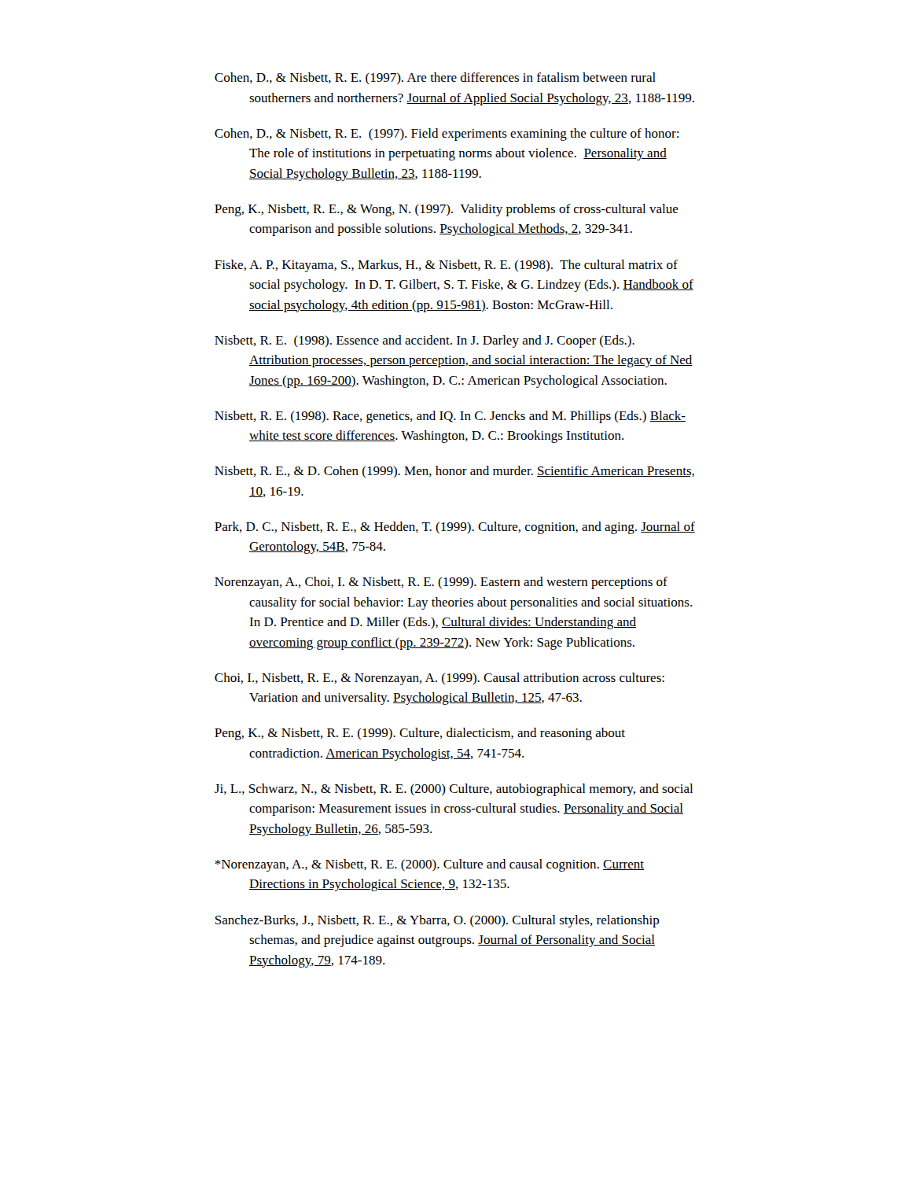Cohen, D., & Nisbett, R. E. (1997). Are there differences in fatalism between rural southerners and northerners? Journal of Applied Social Psychology, 23, 1188-1199.
Cohen, D., & Nisbett, R. E. (1997). Field experiments examining the culture of honor: The role of institutions in perpetuating norms about violence. Personality and Social Psychology Bulletin, 23, 1188-1199.
Peng, K., Nisbett, R. E., & Wong, N. (1997). Validity problems of cross-cultural value comparison and possible solutions. Psychological Methods, 2, 329-341.
Fiske, A. P., Kitayama, S., Markus, H., & Nisbett, R. E. (1998). The cultural matrix of social psychology. In D. T. Gilbert, S. T. Fiske, & G. Lindzey (Eds.). Handbook of social psychology, 4th edition (pp. 915-981). Boston: McGraw-Hill.
Nisbett, R. E. (1998). Essence and accident. In J. Darley and J. Cooper (Eds.). Attribution processes, person perception, and social interaction: The legacy of Ned Jones (pp. 169-200). Washington, D. C.: American Psychological Association.
Nisbett, R. E. (1998). Race, genetics, and IQ. In C. Jencks and M. Phillips (Eds.) Black-white test score differences. Washington, D. C.: Brookings Institution.
Nisbett, R. E., & D. Cohen (1999). Men, honor and murder. Scientific American Presents, 10, 16-19.
Park, D. C., Nisbett, R. E., & Hedden, T. (1999). Culture, cognition, and aging. Journal of Gerontology, 54B, 75-84.
Norenzayan, A., Choi, I. & Nisbett, R. E. (1999). Eastern and western perceptions of causality for social behavior: Lay theories about personalities and social situations. In D. Prentice and D. Miller (Eds.), Cultural divides: Understanding and overcoming group conflict (pp. 239-272). New York: Sage Publications.
Choi, I., Nisbett, R. E., & Norenzayan, A. (1999). Causal attribution across cultures: Variation and universality. Psychological Bulletin, 125, 47-63.
Peng, K., & Nisbett, R. E. (1999). Culture, dialecticism, and reasoning about contradiction. American Psychologist, 54, 741-754.
Ji, L., Schwarz, N., & Nisbett, R. E. (2000) Culture, autobiographical memory, and social comparison: Measurement issues in cross-cultural studies. Personality and Social Psychology Bulletin, 26, 585-593.
*Norenzayan, A., & Nisbett, R. E. (2000). Culture and causal cognition. Current Directions in Psychological Science, 9, 132-135.
Sanchez-Burks, J., Nisbett, R. E., & Ybarra, O. (2000). Cultural styles, relationship schemas, and prejudice against outgroups. Journal of Personality and Social Psychology, 79, 174-189.